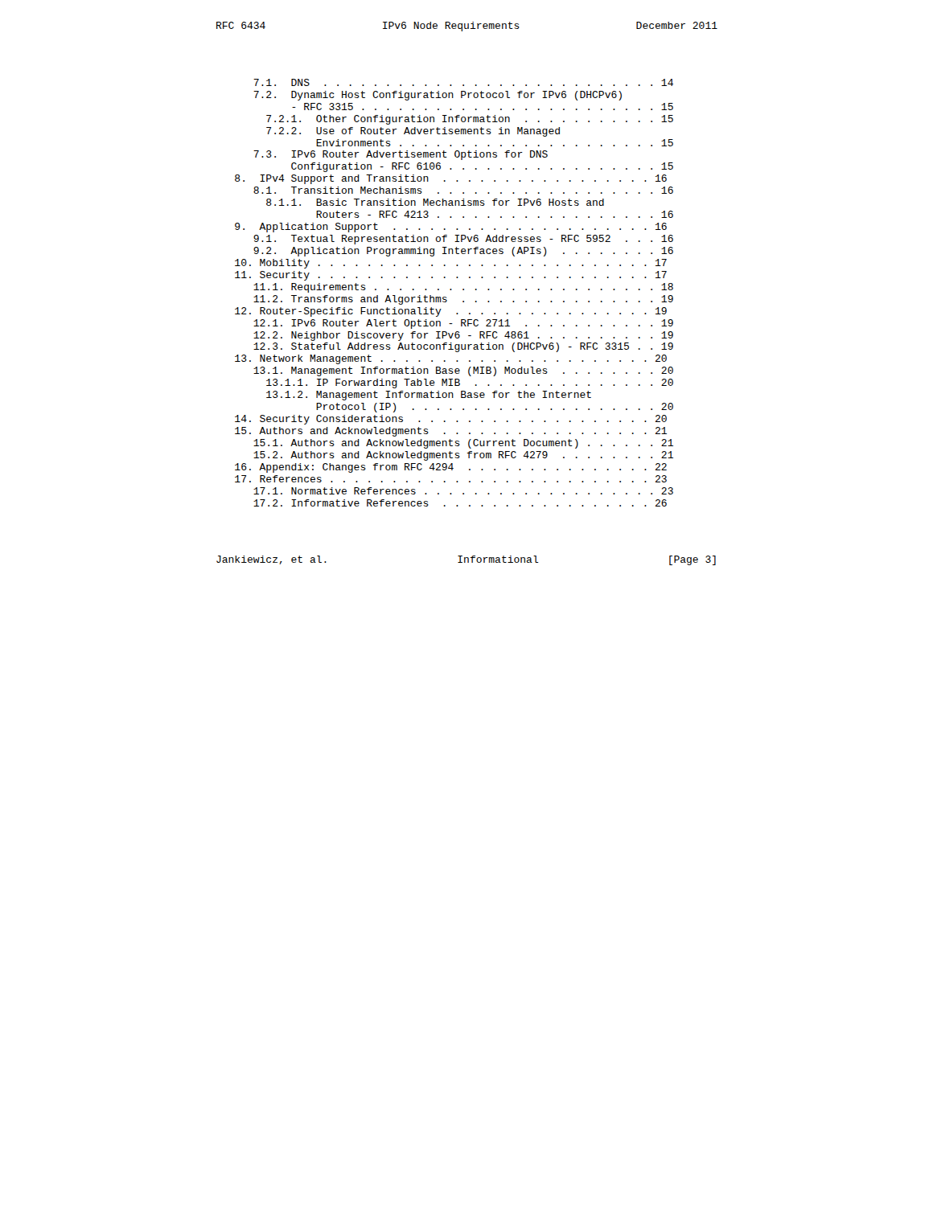RFC 6434 IPv6 Node Requirements December 2011
7.1. DNS . . . . . . . . . . . . . . . . . . . . . . . . . . . 14 7.2. Dynamic Host Configuration Protocol for IPv6 (DHCPv6) - RFC 3315 . . . . . . . . . . . . . . . . . . . . . . . . 15 7.2.1. Other Configuration Information . . . . . . . . . . . 15 7.2.2. Use of Router Advertisements in Managed Environments . . . . . . . . . . . . . . . . . . . . . 15 7.3. IPv6 Router Advertisement Options for DNS Configuration - RFC 6106 . . . . . . . . . . . . . . . . . 15 8. IPv4 Support and Transition . . . . . . . . . . . . . . . . . 16 8.1. Transition Mechanisms . . . . . . . . . . . . . . . . . . 16 8.1.1. Basic Transition Mechanisms for IPv6 Hosts and Routers - RFC 4213 . . . . . . . . . . . . . . . . . . 16 9. Application Support . . . . . . . . . . . . . . . . . . . . . 16 9.1. Textual Representation of IPv6 Addresses - RFC 5952 . . . 16 9.2. Application Programming Interfaces (APIs) . . . . . . . . 16 10. Mobility . . . . . . . . . . . . . . . . . . . . . . . . . . . 17 11. Security . . . . . . . . . . . . . . . . . . . . . . . . . . . 17 11.1. Requirements . . . . . . . . . . . . . . . . . . . . . . . 18 11.2. Transforms and Algorithms . . . . . . . . . . . . . . . . 19 12. Router-Specific Functionality . . . . . . . . . . . . . . . . 19 12.1. IPv6 Router Alert Option - RFC 2711 . . . . . . . . . . . 19 12.2. Neighbor Discovery for IPv6 - RFC 4861 . . . . . . . . . . 19 12.3. Stateful Address Autoconfiguration (DHCPv6) - RFC 3315 . . 19 13. Network Management . . . . . . . . . . . . . . . . . . . . . . 20 13.1. Management Information Base (MIB) Modules . . . . . . . . 20 13.1.1. IP Forwarding Table MIB . . . . . . . . . . . . . . . 20 13.1.2. Management Information Base for the Internet Protocol (IP) . . . . . . . . . . . . . . . . . . . . 20 14. Security Considerations . . . . . . . . . . . . . . . . . . . 20 15. Authors and Acknowledgments . . . . . . . . . . . . . . . . . 21 15.1. Authors and Acknowledgments (Current Document) . . . . . . 21 15.2. Authors and Acknowledgments from RFC 4279 . . . . . . . . 21 16. Appendix: Changes from RFC 4294 . . . . . . . . . . . . . . . 22 17. References . . . . . . . . . . . . . . . . . . . . . . . . . . 23 17.1. Normative References . . . . . . . . . . . . . . . . . . . 23 17.2. Informative References . . . . . . . . . . . . . . . . . 26
Jankiewicz, et al. Informational[Page 3]